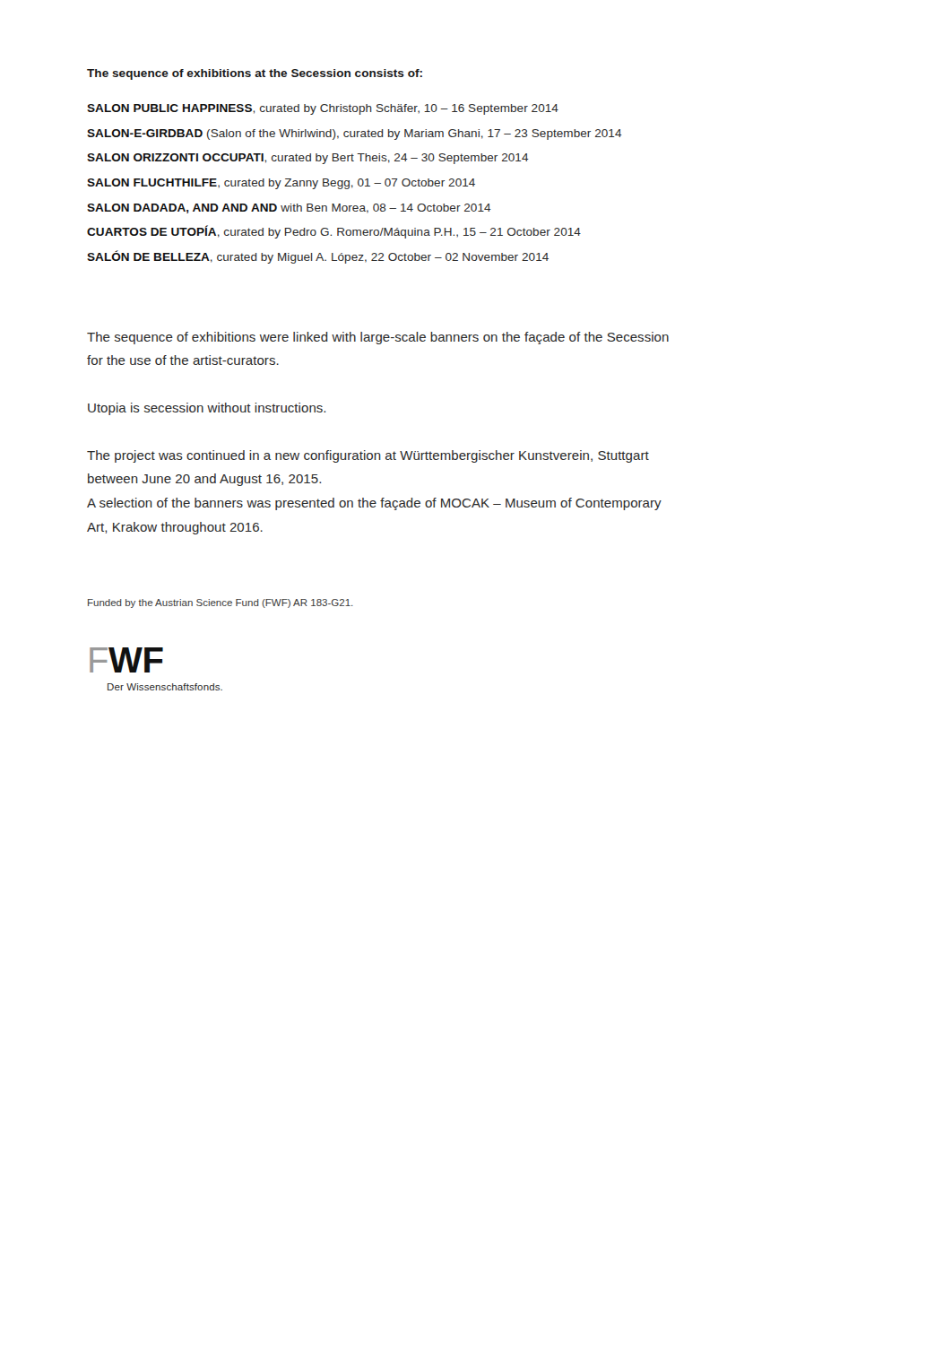The sequence of exhibitions at the Secession consists of:
SALON PUBLIC HAPPINESS, curated by Christoph Schäfer, 10 – 16 September 2014
SALON-E-GIRDBAD (Salon of the Whirlwind), curated by Mariam Ghani, 17 – 23 September 2014
SALON ORIZZONTI OCCUPATI, curated by Bert Theis, 24 – 30 September 2014
SALON FLUCHTHILFE, curated by Zanny Begg, 01 – 07 October 2014
SALON DADADA, AND AND AND with Ben Morea, 08 – 14 October 2014
CUARTOS DE UTOPÍA, curated by Pedro G. Romero/Máquina P.H., 15 – 21 October 2014
SALÓN DE BELLEZA, curated by Miguel A. López, 22 October – 02 November 2014
The sequence of exhibitions were linked with large-scale banners on the façade of the Secession for the use of the artist-curators.
Utopia is secession without instructions.
The project was continued in a new configuration at Württembergischer Kunstverein, Stuttgart between June 20 and August 16, 2015.
A selection of the banners was presented on the façade of MOCAK – Museum of Contemporary Art, Krakow throughout 2016.
Funded by the Austrian Science Fund (FWF) AR 183-G21.
FWF
Der Wissenschaftsfonds.